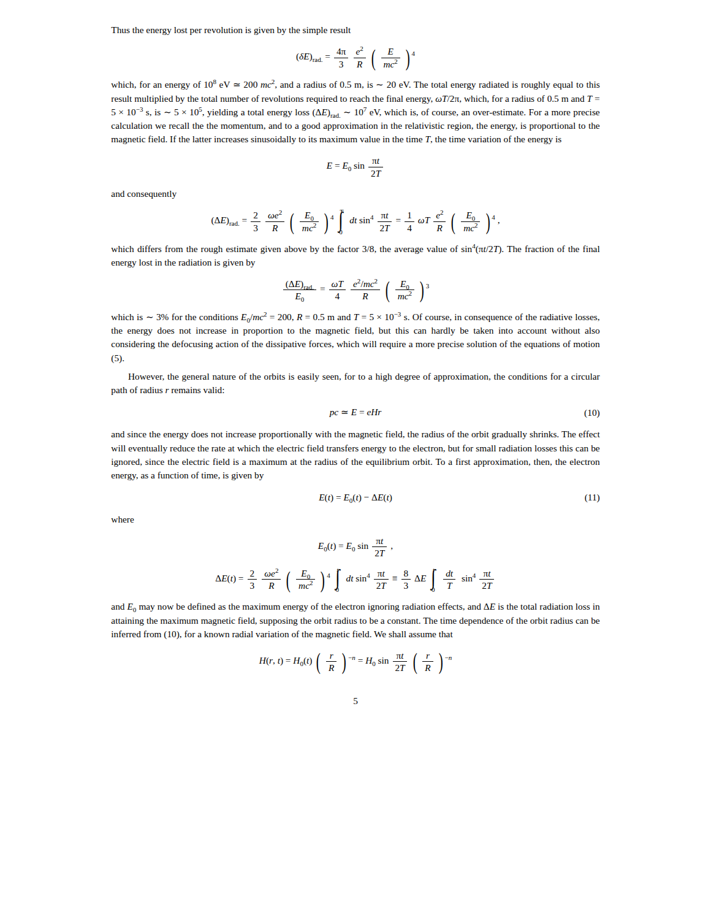Thus the energy lost per revolution is given by the simple result
(δE)rad. = 4π 3 e2 R ( Emc2 ) 4
which, for an energy of 108 eV ≃ 200 mc2, and a radius of 0.5 m, is ∼ 20 eV. The total energy radiated is roughly equal to this result multiplied by the total number of revolutions required to reach the final energy, ωT/2π, which, for a radius of 0.5 m and T = 5 × 10−3 s, is ∼ 5 × 105, yielding a total energy loss (ΔE)rad. ∼ 107 eV, which is, of course, an over-estimate. For a more precise calculation we recall the the momentum, and to a good approximation in the relativistic region, the energy, is proportional to the magnetic field. If the latter increases sinusoidally to its maximum value in the time T, the time variation of the energy is
E = E0 sin πt 2T
and consequently
(ΔE)rad. = 23 ωe2 R ( E0 mc2 ) 4 T∫0 dt sin4 πt 2T = 14 ωT e2 R ( E0 mc2 ) 4 ,
which differs from the rough estimate given above by the factor 3/8, the average value of sin4(πt/2T). The fraction of the final energy lost in the radiation is given by
(ΔE)rad. E0 = ωT 4 e2/mc2 R ( E0 mc2 ) 3
which is ∼ 3% for the conditions E0/mc2 = 200, R = 0.5 m and T = 5 × 10−3 s. Of course, in consequence of the radiative losses, the energy does not increase in proportion to the magnetic field, but this can hardly be taken into account without also considering the defocusing action of the dissipative forces, which will require a more precise solution of the equations of motion (5).
However, the general nature of the orbits is easily seen, for to a high degree of approximation, the conditions for a circular path of radius r remains valid:
pc ≃ E = eHr (10)
and since the energy does not increase proportionally with the magnetic field, the radius of the orbit gradually shrinks. The effect will eventually reduce the rate at which the electric field transfers energy to the electron, but for small radiation losses this can be ignored, since the electric field is a maximum at the radius of the equilibrium orbit. To a first approximation, then, the electron energy, as a function of time, is given by
E(t) = E0(t) − ΔE(t) (11)
where
E0(t) = E0 sin πt 2T ,
ΔE(t) = 23 ωe2 R ( E0 mc2 ) 4 t∫0 dt sin4 πt 2T ≡ 83 ΔE t∫0 dt T sin4 πt 2T
and E0 may now be defined as the maximum energy of the electron ignoring radiation effects, and ΔE is the total radiation loss in attaining the maximum magnetic field, supposing the orbit radius to be a constant. The time dependence of the orbit radius can be inferred from (10), for a known radial variation of the magnetic field. We shall assume that
H(r, t) = H0(t) ( rR )−n = H0 sin πt 2T ( rR )−n
5